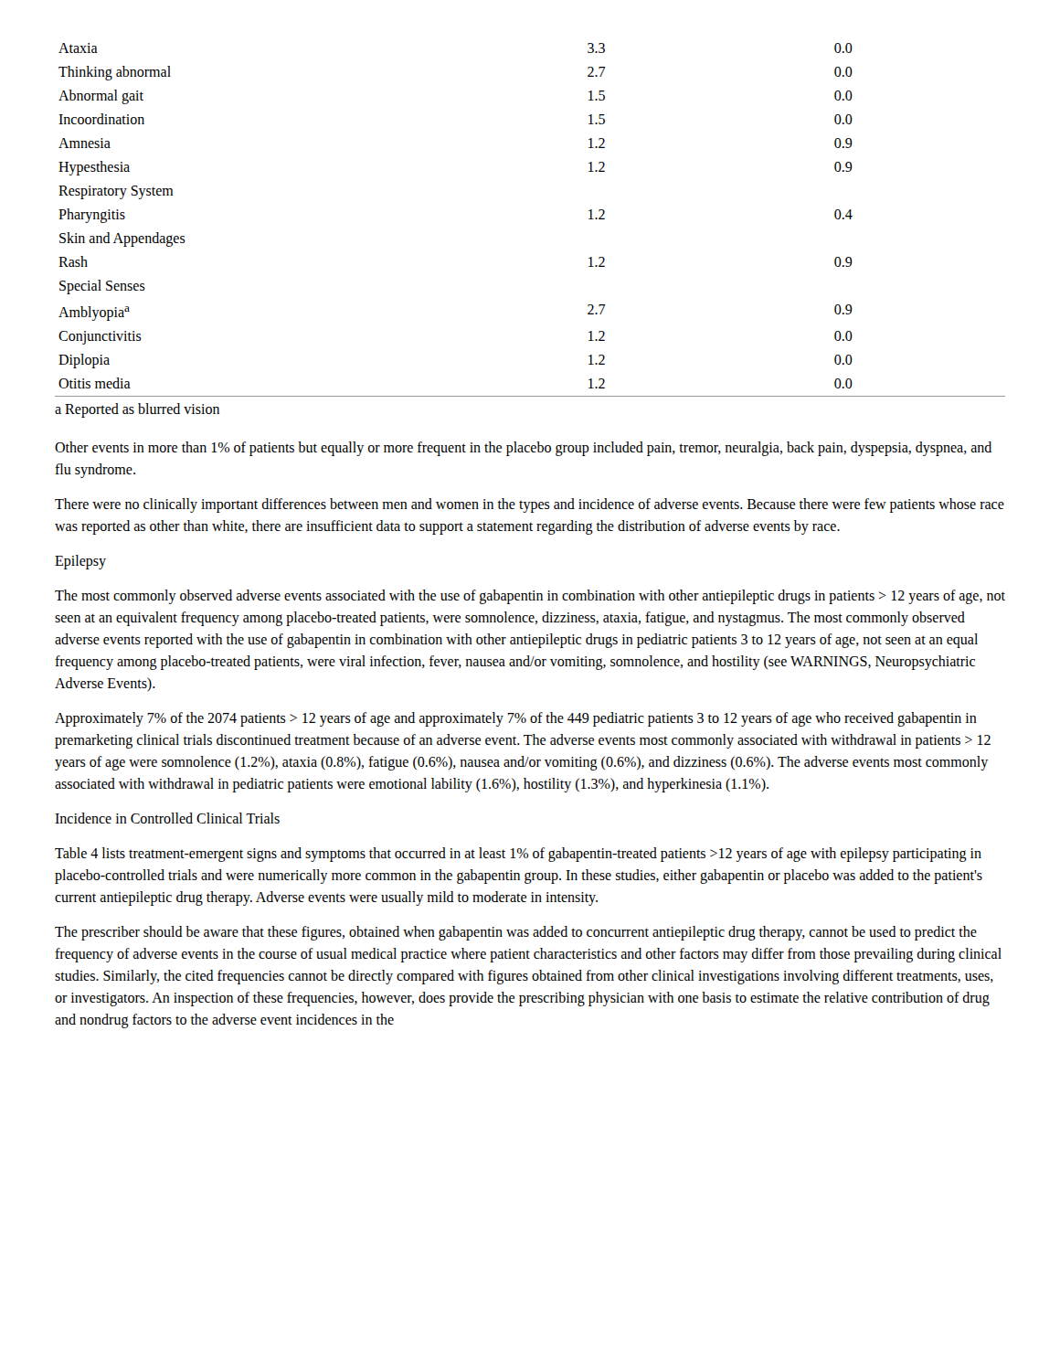| Ataxia | 3.3 | 0.0 |
| Thinking abnormal | 2.7 | 0.0 |
| Abnormal gait | 1.5 | 0.0 |
| Incoordination | 1.5 | 0.0 |
| Amnesia | 1.2 | 0.9 |
| Hypesthesia | 1.2 | 0.9 |
| Respiratory System | | |
| Pharyngitis | 1.2 | 0.4 |
| Skin and Appendages | | |
| Rash | 1.2 | 0.9 |
| Special Senses | | |
| Amblyopia a | 2.7 | 0.9 |
| Conjunctivitis | 1.2 | 0.0 |
| Diplopia | 1.2 | 0.0 |
| Otitis media | 1.2 | 0.0 |
a Reported as blurred vision
Other events in more than 1% of patients but equally or more frequent in the placebo group included pain, tremor, neuralgia, back pain, dyspepsia, dyspnea, and flu syndrome.
There were no clinically important differences between men and women in the types and incidence of adverse events. Because there were few patients whose race was reported as other than white, there are insufficient data to support a statement regarding the distribution of adverse events by race.
Epilepsy
The most commonly observed adverse events associated with the use of gabapentin in combination with other antiepileptic drugs in patients > 12 years of age, not seen at an equivalent frequency among placebo-treated patients, were somnolence, dizziness, ataxia, fatigue, and nystagmus. The most commonly observed adverse events reported with the use of gabapentin in combination with other antiepileptic drugs in pediatric patients 3 to 12 years of age, not seen at an equal frequency among placebo-treated patients, were viral infection, fever, nausea and/or vomiting, somnolence, and hostility (see WARNINGS, Neuropsychiatric Adverse Events).
Approximately 7% of the 2074 patients > 12 years of age and approximately 7% of the 449 pediatric patients 3 to 12 years of age who received gabapentin in premarketing clinical trials discontinued treatment because of an adverse event. The adverse events most commonly associated with withdrawal in patients > 12 years of age were somnolence (1.2%), ataxia (0.8%), fatigue (0.6%), nausea and/or vomiting (0.6%), and dizziness (0.6%). The adverse events most commonly associated with withdrawal in pediatric patients were emotional lability (1.6%), hostility (1.3%), and hyperkinesia (1.1%).
Incidence in Controlled Clinical Trials
Table 4 lists treatment-emergent signs and symptoms that occurred in at least 1% of gabapentin-treated patients >12 years of age with epilepsy participating in placebo-controlled trials and were numerically more common in the gabapentin group. In these studies, either gabapentin or placebo was added to the patient's current antiepileptic drug therapy. Adverse events were usually mild to moderate in intensity.
The prescriber should be aware that these figures, obtained when gabapentin was added to concurrent antiepileptic drug therapy, cannot be used to predict the frequency of adverse events in the course of usual medical practice where patient characteristics and other factors may differ from those prevailing during clinical studies. Similarly, the cited frequencies cannot be directly compared with figures obtained from other clinical investigations involving different treatments, uses, or investigators. An inspection of these frequencies, however, does provide the prescribing physician with one basis to estimate the relative contribution of drug and nondrug factors to the adverse event incidences in the